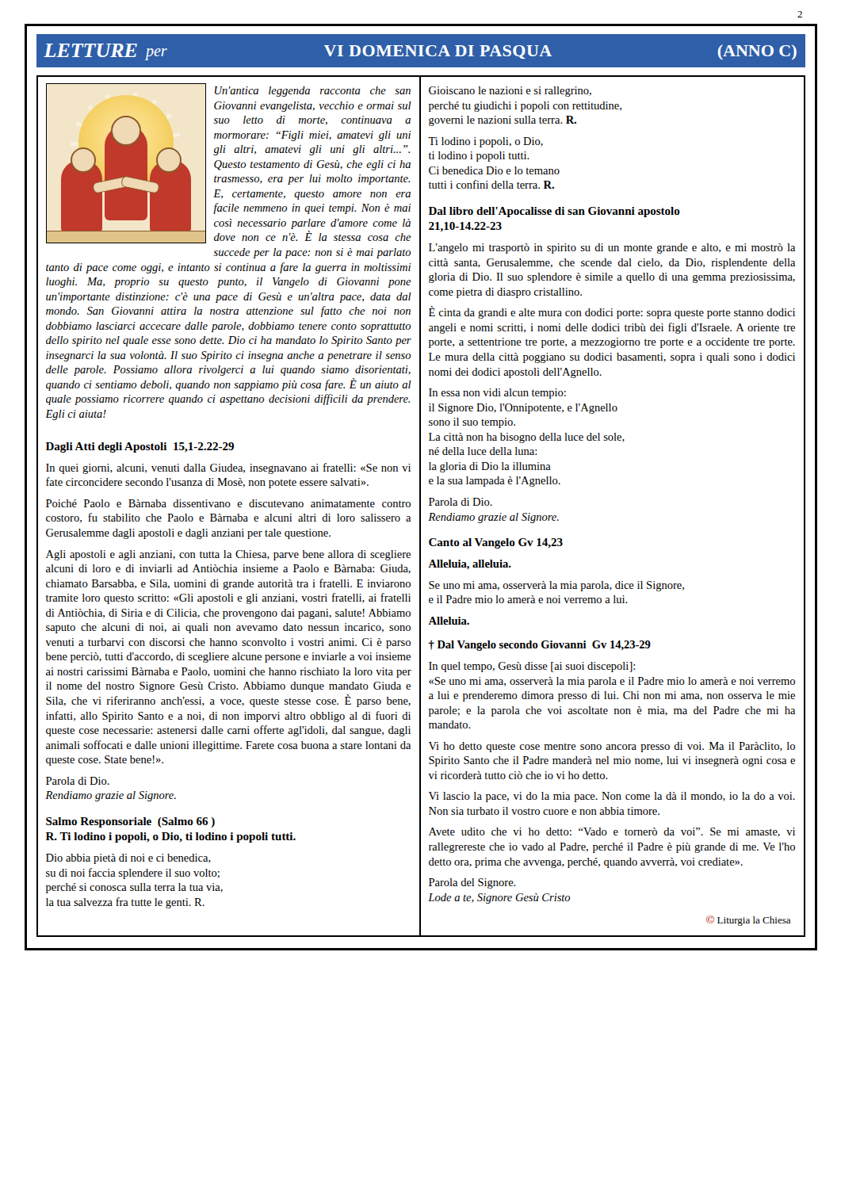2
LETTURE per VI DOMENICA DI PASQUA (ANNO C)
Un'antica leggenda racconta che san Giovanni evangelista, vecchio e ormai sul suo letto di morte, continuava a mormorare: “Figli miei, amatevi gli uni gli altri, amatevi gli uni gli altri...”. Questo testamento di Gesù, che egli ci ha trasmesso, era per lui molto importante. E, certamente, questo amore non era facile nemmeno in quei tempi. Non è mai così necessario parlare d'amore come là dove non ce n'è. È la stessa cosa che succede per la pace: non si è mai parlato tanto di pace come oggi, e intanto si continua a fare la guerra in moltissimi luoghi. Ma, proprio su questo punto, il Vangelo di Giovanni pone un'importante distinzione: c'è una pace di Gesù e un'altra pace, data dal mondo. San Giovanni attira la nostra attenzione sul fatto che noi non dobbiamo lasciarci accecare dalle parole, dobbiamo tenere conto soprattutto dello spirito nel quale esse sono dette. Dio ci ha mandato lo Spirito Santo per insegnarci la sua volontà. Il suo Spirito ci insegna anche a penetrare il senso delle parole. Possiamo allora rivolgerci a lui quando siamo disorientati, quando ci sentiamo deboli, quando non sappiamo più cosa fare. È un aiuto al quale possiamo ricorrere quando ci aspettano decisioni difficili da prendere. Egli ci aiuta!
Dagli Atti degli Apostoli 15,1-2.22-29
In quei giorni, alcuni, venuti dalla Giudea, insegnavano ai fratelli: «Se non vi fate circoncidere secondo l'usanza di Mosè, non potete essere salvati».
Poiché Paolo e Bàrnaba dissentivano e discutevano animatamente contro costoro, fu stabilito che Paolo e Bàrnaba e alcuni altri di loro salissero a Gerusalemme dagli apostoli e dagli anziani per tale questione.
Agli apostoli e agli anziani, con tutta la Chiesa, parve bene allora di scegliere alcuni di loro e di inviarli ad Antiòchia insieme a Paolo e Bàrnaba: Giuda, chiamato Barsabba, e Sila, uomini di grande autorità tra i fratelli. E inviarono tramite loro questo scritto: «Gli apostoli e gli anziani, vostri fratelli, ai fratelli di Antiòchia, di Siria e di Cilicia, che provengono dai pagani, salute! Abbiamo saputo che alcuni di noi, ai quali non avevamo dato nessun incarico, sono venuti a turbarvi con discorsi che hanno sconvolto i vostri animi. Ci è parso bene perciò, tutti d'accordo, di scegliere alcune persone e inviarle a voi insieme ai nostri carissimi Bàrnaba e Paolo, uomini che hanno rischiato la loro vita per il nome del nostro Signore Gesù Cristo. Abbiamo dunque mandato Giuda e Sila, che vi riferiranno anch'essi, a voce, queste stesse cose. È parso bene, infatti, allo Spirito Santo e a noi, di non imporvi altro obbligo al di fuori di queste cose necessarie: astenersi dalle carni offerte agl'idoli, dal sangue, dagli animali soffocati e dalle unioni illegittime. Farete cosa buona a stare lontani da queste cose. State bene!».
Parola di Dio.
Rendiamo grazie al Signore.
Salmo Responsoriale (Salmo 66 )
R. Ti lodino i popoli, o Dio, ti lodino i popoli tutti.
Dio abbia pietà di noi e ci benedica,
su di noi faccia splendere il suo volto;
perché si conosca sulla terra la tua via,
la tua salvezza fra tutte le genti. R.
Gioiscano le nazioni e si rallegrino,
perché tu giudichi i popoli con rettitudine,
governi le nazioni sulla terra. R.
Ti lodino i popoli, o Dio,
ti lodino i popoli tutti.
Ci benedica Dio e lo temano
tutti i confini della terra. R.
Dal libro dell'Apocalisse di san Giovanni apostolo
21,10-14.22-23
L'angelo mi trasportò in spirito su di un monte grande e alto, e mi mostrò la città santa, Gerusalemme, che scende dal cielo, da Dio, risplendente della gloria di Dio. Il suo splendore è simile a quello di una gemma preziosissima, come pietra di diaspro cristallino.
È cinta da grandi e alte mura con dodici porte: sopra queste porte stanno dodici angeli e nomi scritti, i nomi delle dodici tribù dei figli d'Israele. A oriente tre porte, a settentrione tre porte, a mezzogiorno tre porte e a occidente tre porte. Le mura della città poggiano su dodici basamenti, sopra i quali sono i dodici nomi dei dodici apostoli dell'Agnello.
In essa non vidi alcun tempio:
il Signore Dio, l'Onnipotente, e l'Agnello
sono il suo tempio.
La città non ha bisogno della luce del sole,
né della luce della luna:
la gloria di Dio la illumina
e la sua lampada è l'Agnello.
Parola di Dio.
Rendiamo grazie al Signore.
Canto al Vangelo Gv 14,23
Alleluia, alleluia.
Se uno mi ama, osserverà la mia parola, dice il Signore,
e il Padre mio lo amerà e noi verremo a lui.
Alleluia.
† Dal Vangelo secondo Giovanni Gv 14,23-29
In quel tempo, Gesù disse [ai suoi discepoli]:
«Se uno mi ama, osserverà la mia parola e il Padre mio lo amerà e noi verremo a lui e prenderemo dimora presso di lui. Chi non mi ama, non osserva le mie parole; e la parola che voi ascoltate non è mia, ma del Padre che mi ha mandato.
Vi ho detto queste cose mentre sono ancora presso di voi. Ma il Paràclito, lo Spirito Santo che il Padre manderà nel mio nome, lui vi insegnerà ogni cosa e vi ricorderà tutto ciò che io vi ho detto.
Vi lascio la pace, vi do la mia pace. Non come la dà il mondo, io la do a voi. Non sia turbato il vostro cuore e non abbia timore.
Avete udito che vi ho detto: “Vado e tornerò da voi”. Se mi amaste, vi rallegrereste che io vado al Padre, perché il Padre è più grande di me. Ve l'ho detto ora, prima che avvenga, perché, quando avverrà, voi crediate».
Parola del Signore.
Lode a te, Signore Gesù Cristo
© Liturgia la Chiesa